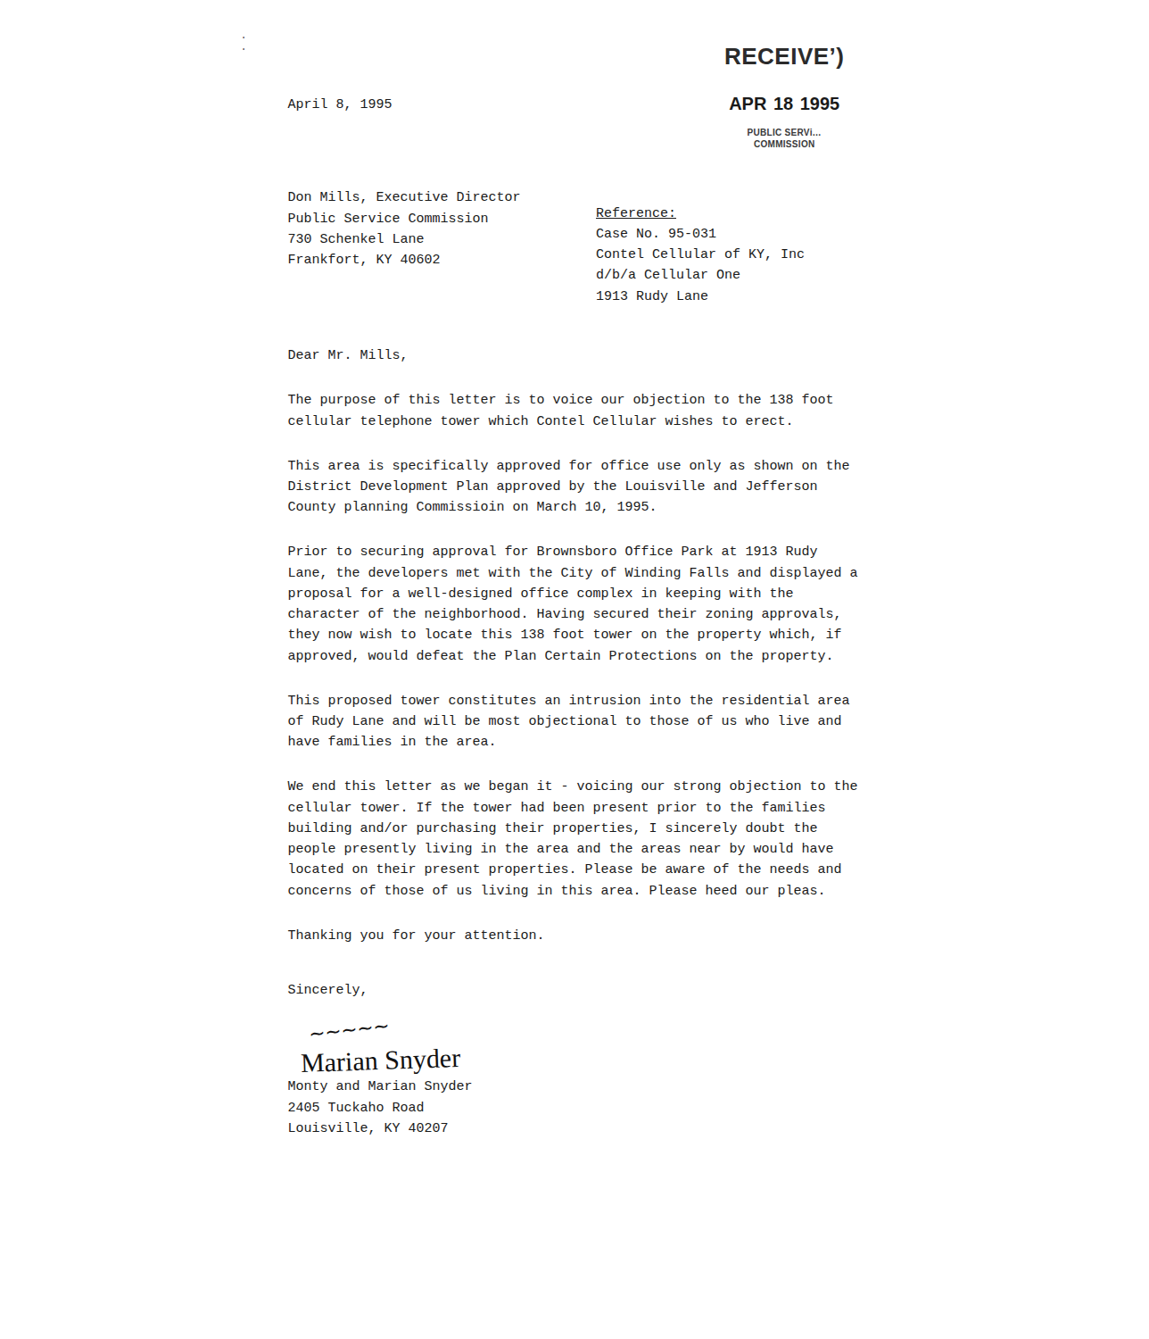.
.
RECEIVE’)
APR 18 1995
PUBLIC SERVi…
COMMISSION
April 8, 1995
Don Mills, Executive Director Public Service Commission 730 Schenkel Lane Frankfort, KY 40602
Reference: Case No. 95-031 Contel Cellular of KY, Inc d/b/a Cellular One 1913 Rudy Lane
Dear Mr. Mills,
The purpose of this letter is to voice our objection to the 138 foot cellular telephone tower which Contel Cellular wishes to erect.
This area is specifically approved for office use only as shown on the District Development Plan approved by the Louisville and Jefferson County planning Commissioin on March 10, 1995.
Prior to securing approval for Brownsboro Office Park at 1913 Rudy Lane, the developers met with the City of Winding Falls and displayed a proposal for a well-designed office complex in keeping with the character of the neighborhood. Having secured their zoning approvals, they now wish to locate this 138 foot tower on the property which, if approved, would defeat the Plan Certain Protections on the property.
This proposed tower constitutes an intrusion into the residential area of Rudy Lane and will be most objectional to those of us who live and have families in the area.
We end this letter as we began it - voicing our strong objection to the cellular tower. If the tower had been present prior to the families building and/or purchasing their properties, I sincerely doubt the people presently living in the area and the areas near by would have located on their present properties. Please be aware of the needs and concerns of those of us living in this area. Please heed our pleas.
Thanking you for your attention.
Sincerely,
∼∼∼∼∼
Marian Snyder
Monty and Marian Snyder 2405 Tuckaho Road Louisville, KY 40207